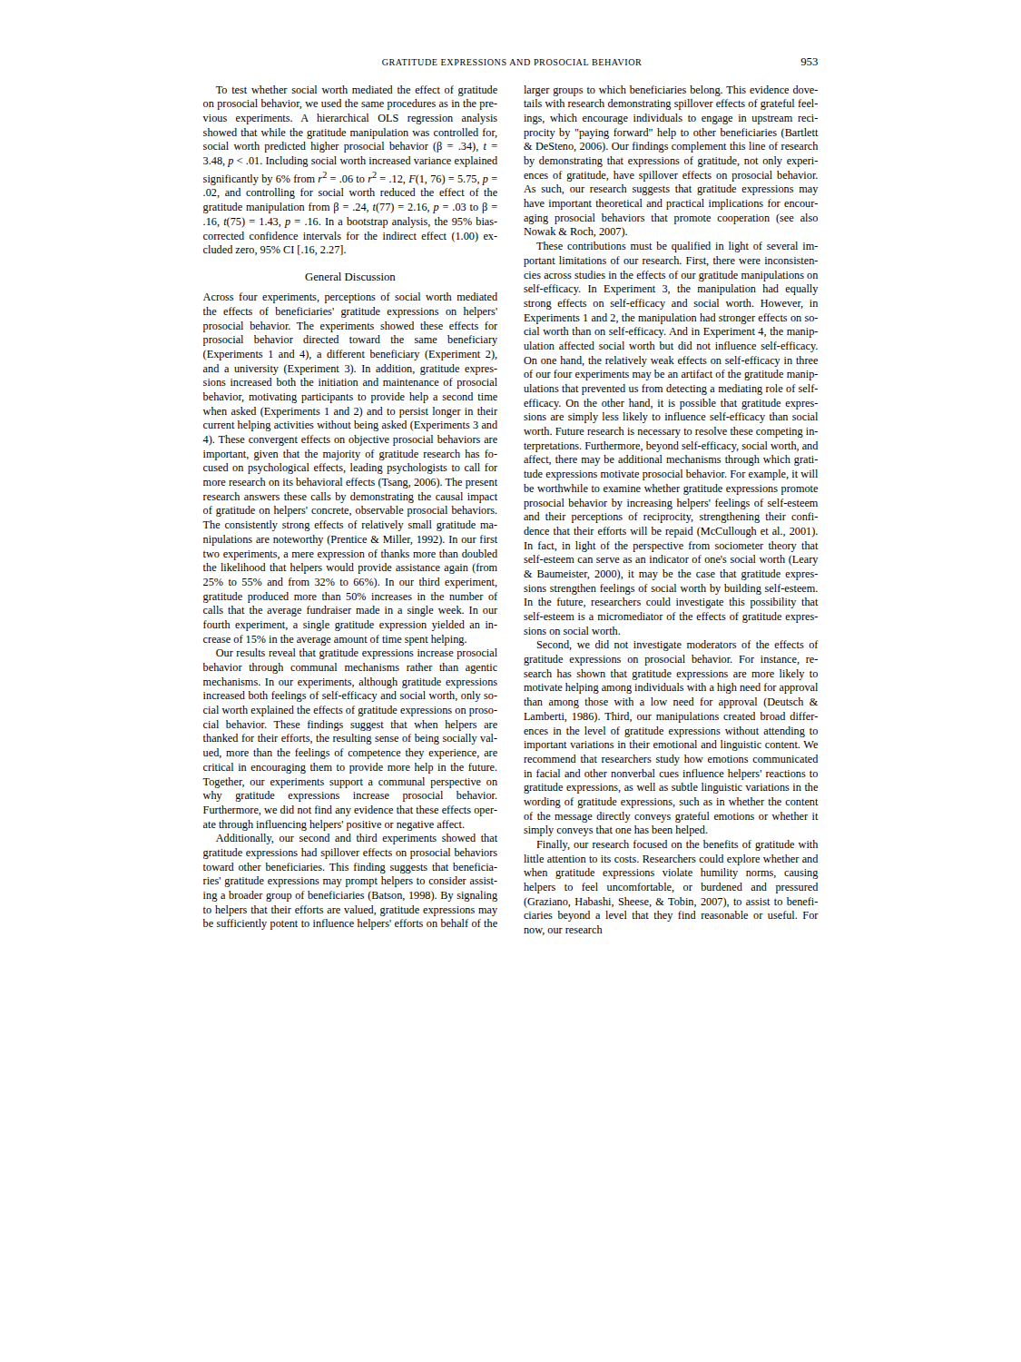GRATITUDE EXPRESSIONS AND PROSOCIAL BEHAVIOR
953
To test whether social worth mediated the effect of gratitude on prosocial behavior, we used the same procedures as in the previous experiments. A hierarchical OLS regression analysis showed that while the gratitude manipulation was controlled for, social worth predicted higher prosocial behavior (β = .34), t = 3.48, p < .01. Including social worth increased variance explained significantly by 6% from r2 = .06 to r2 = .12, F(1, 76) = 5.75, p = .02, and controlling for social worth reduced the effect of the gratitude manipulation from β = .24, t(77) = 2.16, p = .03 to β = .16, t(75) = 1.43, p = .16. In a bootstrap analysis, the 95% bias-corrected confidence intervals for the indirect effect (1.00) excluded zero, 95% CI [.16, 2.27].
General Discussion
Across four experiments, perceptions of social worth mediated the effects of beneficiaries' gratitude expressions on helpers' prosocial behavior. The experiments showed these effects for prosocial behavior directed toward the same beneficiary (Experiments 1 and 4), a different beneficiary (Experiment 2), and a university (Experiment 3). In addition, gratitude expressions increased both the initiation and maintenance of prosocial behavior, motivating participants to provide help a second time when asked (Experiments 1 and 2) and to persist longer in their current helping activities without being asked (Experiments 3 and 4). These convergent effects on objective prosocial behaviors are important, given that the majority of gratitude research has focused on psychological effects, leading psychologists to call for more research on its behavioral effects (Tsang, 2006). The present research answers these calls by demonstrating the causal impact of gratitude on helpers' concrete, observable prosocial behaviors. The consistently strong effects of relatively small gratitude manipulations are noteworthy (Prentice & Miller, 1992). In our first two experiments, a mere expression of thanks more than doubled the likelihood that helpers would provide assistance again (from 25% to 55% and from 32% to 66%). In our third experiment, gratitude produced more than 50% increases in the number of calls that the average fundraiser made in a single week. In our fourth experiment, a single gratitude expression yielded an increase of 15% in the average amount of time spent helping.
Our results reveal that gratitude expressions increase prosocial behavior through communal mechanisms rather than agentic mechanisms. In our experiments, although gratitude expressions increased both feelings of self-efficacy and social worth, only social worth explained the effects of gratitude expressions on prosocial behavior. These findings suggest that when helpers are thanked for their efforts, the resulting sense of being socially valued, more than the feelings of competence they experience, are critical in encouraging them to provide more help in the future. Together, our experiments support a communal perspective on why gratitude expressions increase prosocial behavior. Furthermore, we did not find any evidence that these effects operate through influencing helpers' positive or negative affect.
Additionally, our second and third experiments showed that gratitude expressions had spillover effects on prosocial behaviors toward other beneficiaries. This finding suggests that beneficiaries' gratitude expressions may prompt helpers to consider assisting a broader group of beneficiaries (Batson, 1998). By signaling to helpers that their efforts are valued, gratitude expressions may be sufficiently potent to influence helpers' efforts on behalf of the larger groups to which beneficiaries belong. This evidence dovetails with research demonstrating spillover effects of grateful feelings, which encourage individuals to engage in upstream reciprocity by "paying forward" help to other beneficiaries (Bartlett & DeSteno, 2006). Our findings complement this line of research by demonstrating that expressions of gratitude, not only experiences of gratitude, have spillover effects on prosocial behavior. As such, our research suggests that gratitude expressions may have important theoretical and practical implications for encouraging prosocial behaviors that promote cooperation (see also Nowak & Roch, 2007).
These contributions must be qualified in light of several important limitations of our research. First, there were inconsistencies across studies in the effects of our gratitude manipulations on self-efficacy. In Experiment 3, the manipulation had equally strong effects on self-efficacy and social worth. However, in Experiments 1 and 2, the manipulation had stronger effects on social worth than on self-efficacy. And in Experiment 4, the manipulation affected social worth but did not influence self-efficacy. On one hand, the relatively weak effects on self-efficacy in three of our four experiments may be an artifact of the gratitude manipulations that prevented us from detecting a mediating role of self-efficacy. On the other hand, it is possible that gratitude expressions are simply less likely to influence self-efficacy than social worth. Future research is necessary to resolve these competing interpretations. Furthermore, beyond self-efficacy, social worth, and affect, there may be additional mechanisms through which gratitude expressions motivate prosocial behavior. For example, it will be worthwhile to examine whether gratitude expressions promote prosocial behavior by increasing helpers' feelings of self-esteem and their perceptions of reciprocity, strengthening their confidence that their efforts will be repaid (McCullough et al., 2001). In fact, in light of the perspective from sociometer theory that self-esteem can serve as an indicator of one's social worth (Leary & Baumeister, 2000), it may be the case that gratitude expressions strengthen feelings of social worth by building self-esteem. In the future, researchers could investigate this possibility that self-esteem is a micromediator of the effects of gratitude expressions on social worth.
Second, we did not investigate moderators of the effects of gratitude expressions on prosocial behavior. For instance, research has shown that gratitude expressions are more likely to motivate helping among individuals with a high need for approval than among those with a low need for approval (Deutsch & Lamberti, 1986). Third, our manipulations created broad differences in the level of gratitude expressions without attending to important variations in their emotional and linguistic content. We recommend that researchers study how emotions communicated in facial and other nonverbal cues influence helpers' reactions to gratitude expressions, as well as subtle linguistic variations in the wording of gratitude expressions, such as in whether the content of the message directly conveys grateful emotions or whether it simply conveys that one has been helped.
Finally, our research focused on the benefits of gratitude with little attention to its costs. Researchers could explore whether and when gratitude expressions violate humility norms, causing helpers to feel uncomfortable, or burdened and pressured (Graziano, Habashi, Sheese, & Tobin, 2007), to assist to beneficiaries beyond a level that they find reasonable or useful. For now, our research